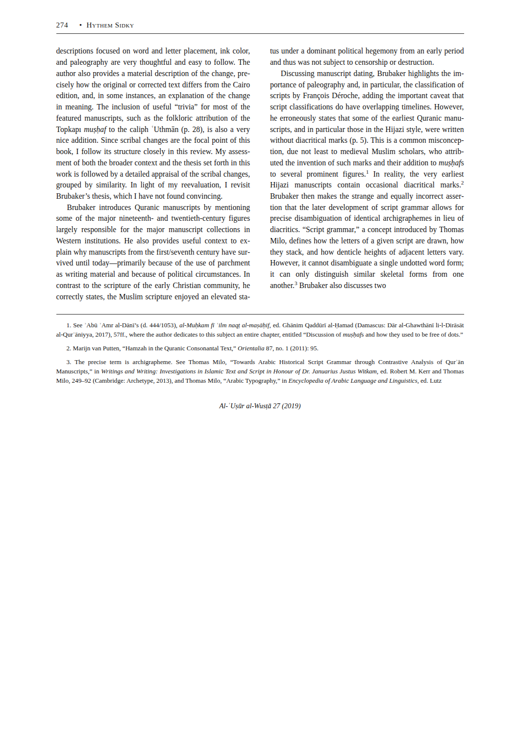274 • Hythem Sidky
descriptions focused on word and letter placement, ink color, and paleography are very thoughtful and easy to follow. The author also provides a material description of the change, precisely how the original or corrected text differs from the Cairo edition, and, in some instances, an explanation of the change in meaning. The inclusion of useful “trivia” for most of the featured manuscripts, such as the folkloric attribution of the Topkapı muṣḥaf to the caliph ʿUthmān (p. 28), is also a very nice addition. Since scribal changes are the focal point of this book, I follow its structure closely in this review. My assessment of both the broader context and the thesis set forth in this work is followed by a detailed appraisal of the scribal changes, grouped by similarity. In light of my reevaluation, I revisit Brubaker’s thesis, which I have not found convincing.
Brubaker introduces Quranic manuscripts by mentioning some of the major nineteenth- and twentieth-century figures largely responsible for the major manuscript collections in Western institutions. He also provides useful context to explain why manuscripts from the first/seventh century have survived until today—primarily because of the use of parchment as writing material and because of political circumstances. In contrast to the scripture of the early Christian community, he correctly states, the Muslim scripture enjoyed an elevated status under a dominant political hegemony from an early period and thus was not subject to censorship or destruction.
Discussing manuscript dating, Brubaker highlights the importance of paleography and, in particular, the classification of scripts by François Déroche, adding the important caveat that script classifications do have overlapping timelines. However, he erroneously states that some of the earliest Quranic manuscripts, and in particular those in the Hijazi style, were written without diacritical marks (p. 5). This is a common misconception, due not least to medieval Muslim scholars, who attributed the invention of such marks and their addition to muṣḥafs to several prominent figures.1 In reality, the very earliest Hijazi manuscripts contain occasional diacritical marks.2 Brubaker then makes the strange and equally incorrect assertion that the later development of script grammar allows for precise disambiguation of identical archigraphemes in lieu of diacritics. “Script grammar,” a concept introduced by Thomas Milo, defines how the letters of a given script are drawn, how they stack, and how denticle heights of adjacent letters vary. However, it cannot disambiguate a single undotted word form; it can only distinguish similar skeletal forms from one another.3 Brubaker also discusses two
1. See ʾAbū ʿAmr al-Dānī’s (d. 444/1053), al-Muḥkam fī ʿilm naqṭ al-maṣāḥif, ed. Ghānim Qaddūrī al-Ḥamad (Damascus: Dār al-Ghawthānī li-l-Dirāsāt al-Qurʾāniyya, 2017), 57ff., where the author dedicates to this subject an entire chapter, entitled “Discussion of muṣḥafs and how they used to be free of dots.”
2. Marijn van Putten, “Hamzah in the Quranic Consonantal Text,” Orientalia 87, no. 1 (2011): 95.
3. The precise term is archigrapheme. See Thomas Milo, “Towards Arabic Historical Script Grammar through Contrastive Analysis of Qurʾān Manuscripts,” in Writings and Writing: Investigations in Islamic Text and Script in Honour of Dr. Januarius Justus Witkam, ed. Robert M. Kerr and Thomas Milo, 249–92 (Cambridge: Archetype, 2013), and Thomas Milo, “Arabic Typography,” in Encyclopedia of Arabic Language and Linguistics, ed. Lutz
Al-ʿUṣūr al-Wusṭā 27 (2019)